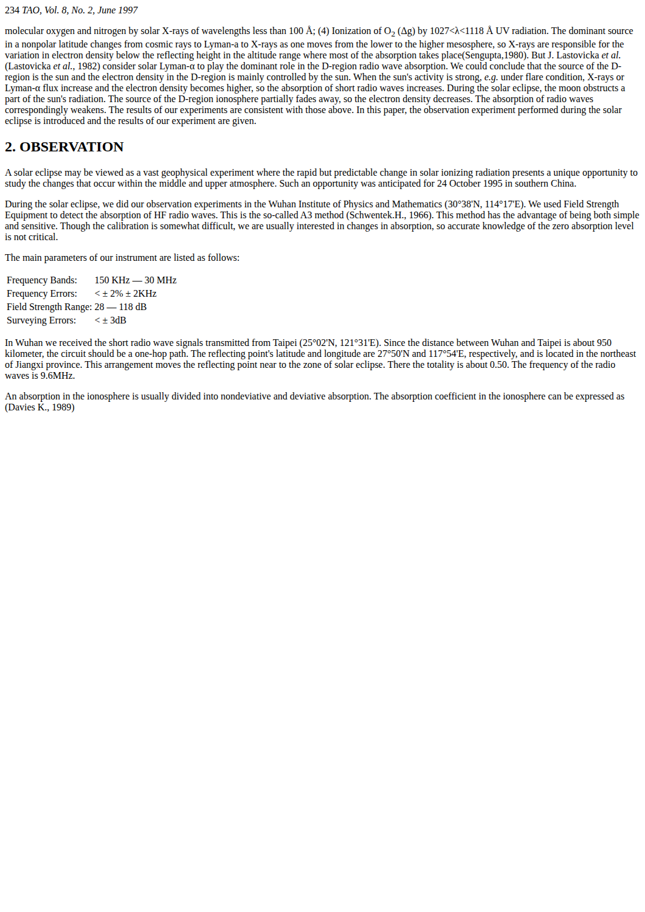234 TAO, Vol. 8, No. 2, June 1997
molecular oxygen and nitrogen by solar X-rays of wavelengths less than 100 Å; (4) Ionization of O2 (Δg) by 1027<λ<1118 Å UV radiation. The dominant source in a nonpolar latitude changes from cosmic rays to Lyman-a to X-rays as one moves from the lower to the higher mesosphere, so X-rays are responsible for the variation in electron density below the reflecting height in the altitude range where most of the absorption takes place(Sengupta,1980). But J. Lastovicka et al. (Lastovicka et al., 1982) consider solar Lyman-α to play the dominant role in the D-region radio wave absorption. We could conclude that the source of the D-region is the sun and the electron density in the D-region is mainly controlled by the sun. When the sun's activity is strong, e.g. under flare condition, X-rays or Lyman-α flux increase and the electron density becomes higher, so the absorption of short radio waves increases. During the solar eclipse, the moon obstructs a part of the sun's radiation. The source of the D-region ionosphere partially fades away, so the electron density decreases. The absorption of radio waves correspondingly weakens. The results of our experiments are consistent with those above. In this paper, the observation experiment performed during the solar eclipse is introduced and the results of our experiment are given.
2. OBSERVATION
A solar eclipse may be viewed as a vast geophysical experiment where the rapid but predictable change in solar ionizing radiation presents a unique opportunity to study the changes that occur within the middle and upper atmosphere. Such an opportunity was anticipated for 24 October 1995 in southern China.
During the solar eclipse, we did our observation experiments in the Wuhan Institute of Physics and Mathematics (30°38'N, 114°17'E). We used Field Strength Equipment to detect the absorption of HF radio waves. This is the so-called A3 method (Schwentek.H., 1966). This method has the advantage of being both simple and sensitive. Though the calibration is somewhat difficult, we are usually interested in changes in absorption, so accurate knowledge of the zero absorption level is not critical.
The main parameters of our instrument are listed as follows:
| Frequency Bands: | 150 KHz — 30 MHz |
| Frequency Errors: | < ± 2% ± 2KHz |
| Field Strength Range: | 28 — 118 dB |
| Surveying Errors: | < ± 3dB |
In Wuhan we received the short radio wave signals transmitted from Taipei (25°02'N, 121°31'E). Since the distance between Wuhan and Taipei is about 950 kilometer, the circuit should be a one-hop path. The reflecting point's latitude and longitude are 27°50'N and 117°54'E, respectively, and is located in the northeast of Jiangxi province. This arrangement moves the reflecting point near to the zone of solar eclipse. There the totality is about 0.50. The frequency of the radio waves is 9.6MHz.
An absorption in the ionosphere is usually divided into nondeviative and deviative absorption. The absorption coefficient in the ionosphere can be expressed as (Davies K., 1989)